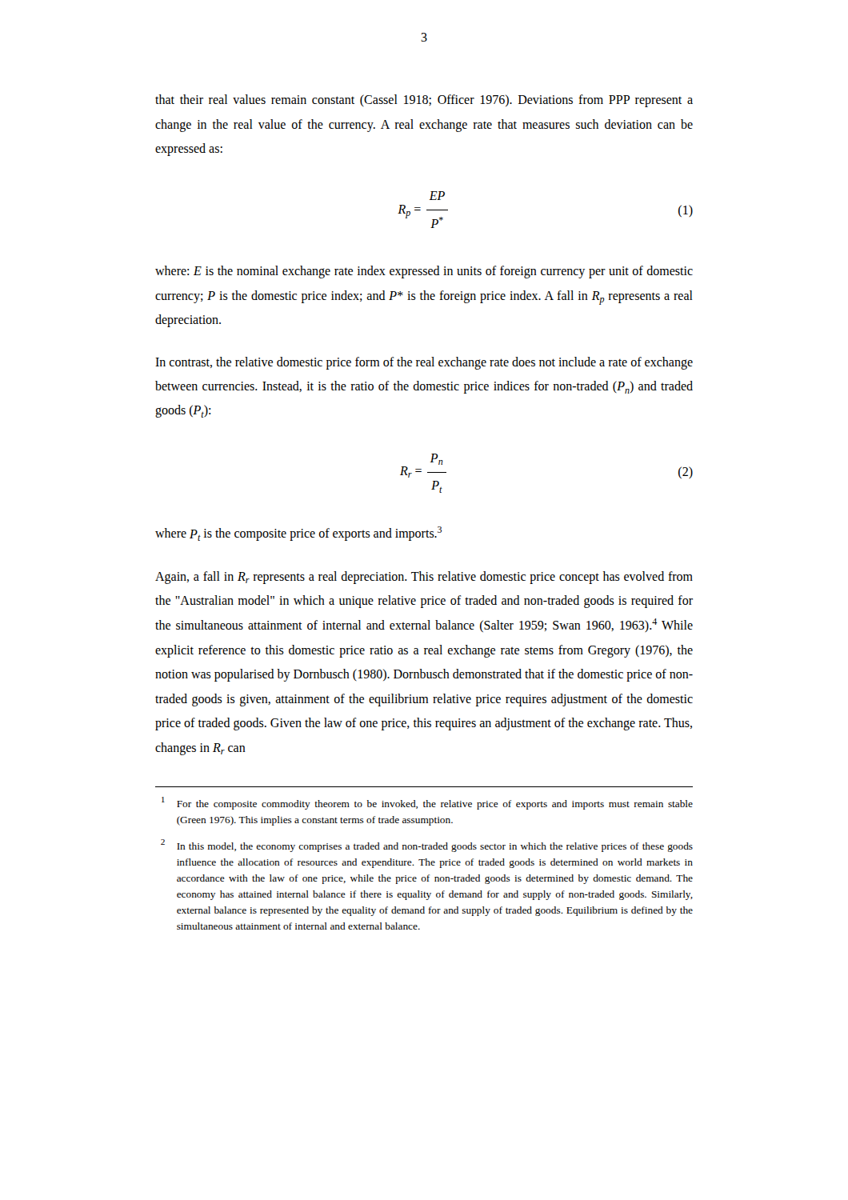3
that their real values remain constant (Cassel 1918; Officer 1976). Deviations from PPP represent a change in the real value of the currency. A real exchange rate that measures such deviation can be expressed as:
Rp = EP P* (1)
where: E is the nominal exchange rate index expressed in units of foreign currency per unit of domestic currency; P is the domestic price index; and P* is the foreign price index. A fall in Rp represents a real depreciation.
In contrast, the relative domestic price form of the real exchange rate does not include a rate of exchange between currencies. Instead, it is the ratio of the domestic price indices for non-traded (Pn) and traded goods (Pt):
Rr = Pn Pt (2)
where Pt is the composite price of exports and imports.3
Again, a fall in Rr represents a real depreciation. This relative domestic price concept has evolved from the "Australian model" in which a unique relative price of traded and non-traded goods is required for the simultaneous attainment of internal and external balance (Salter 1959; Swan 1960, 1963).4 While explicit reference to this domestic price ratio as a real exchange rate stems from Gregory (1976), the notion was popularised by Dornbusch (1980). Dornbusch demonstrated that if the domestic price of non-traded goods is given, attainment of the equilibrium relative price requires adjustment of the domestic price of traded goods. Given the law of one price, this requires an adjustment of the exchange rate. Thus, changes in Rr can
For the composite commodity theorem to be invoked, the relative price of exports and imports must remain stable (Green 1976). This implies a constant terms of trade assumption.
In this model, the economy comprises a traded and non-traded goods sector in which the relative prices of these goods influence the allocation of resources and expenditure. The price of traded goods is determined on world markets in accordance with the law of one price, while the price of non-traded goods is determined by domestic demand. The economy has attained internal balance if there is equality of demand for and supply of non-traded goods. Similarly, external balance is represented by the equality of demand for and supply of traded goods. Equilibrium is defined by the simultaneous attainment of internal and external balance.